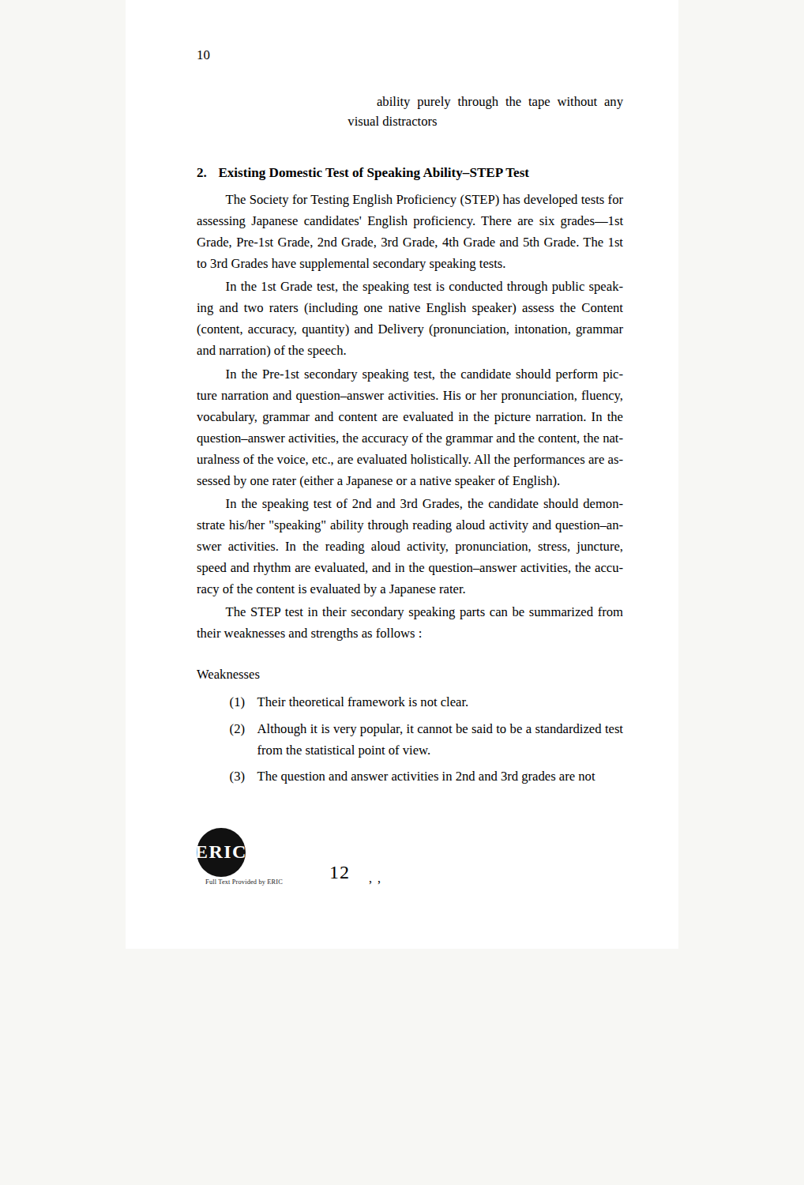10
ability purely through the tape without any visual distractors
2. Existing Domestic Test of Speaking Ability–STEP Test
The Society for Testing English Proficiency (STEP) has developed tests for assessing Japanese candidates' English proficiency. There are six grades—1st Grade, Pre-1st Grade, 2nd Grade, 3rd Grade, 4th Grade and 5th Grade. The 1st to 3rd Grades have supplemental secondary speaking tests.
In the 1st Grade test, the speaking test is conducted through public speaking and two raters (including one native English speaker) assess the Content (content, accuracy, quantity) and Delivery (pronunciation, intonation, grammar and narration) of the speech.
In the Pre-1st secondary speaking test, the candidate should perform picture narration and question–answer activities. His or her pronunciation, fluency, vocabulary, grammar and content are evaluated in the picture narration. In the question–answer activities, the accuracy of the grammar and the content, the naturalness of the voice, etc., are evaluated holistically. All the performances are assessed by one rater (either a Japanese or a native speaker of English).
In the speaking test of 2nd and 3rd Grades, the candidate should demonstrate his/her "speaking" ability through reading aloud activity and question–answer activities. In the reading aloud activity, pronunciation, stress, juncture, speed and rhythm are evaluated, and in the question–answer activities, the accuracy of the content is evaluated by a Japanese rater.
The STEP test in their secondary speaking parts can be summarized from their weaknesses and strengths as follows :
Weaknesses
(1) Their theoretical framework is not clear.
(2) Although it is very popular, it cannot be said to be a standardized test from the statistical point of view.
(3) The question and answer activities in 2nd and 3rd grades are not
ERIC
Full Text Provided by ERIC
12
, ,